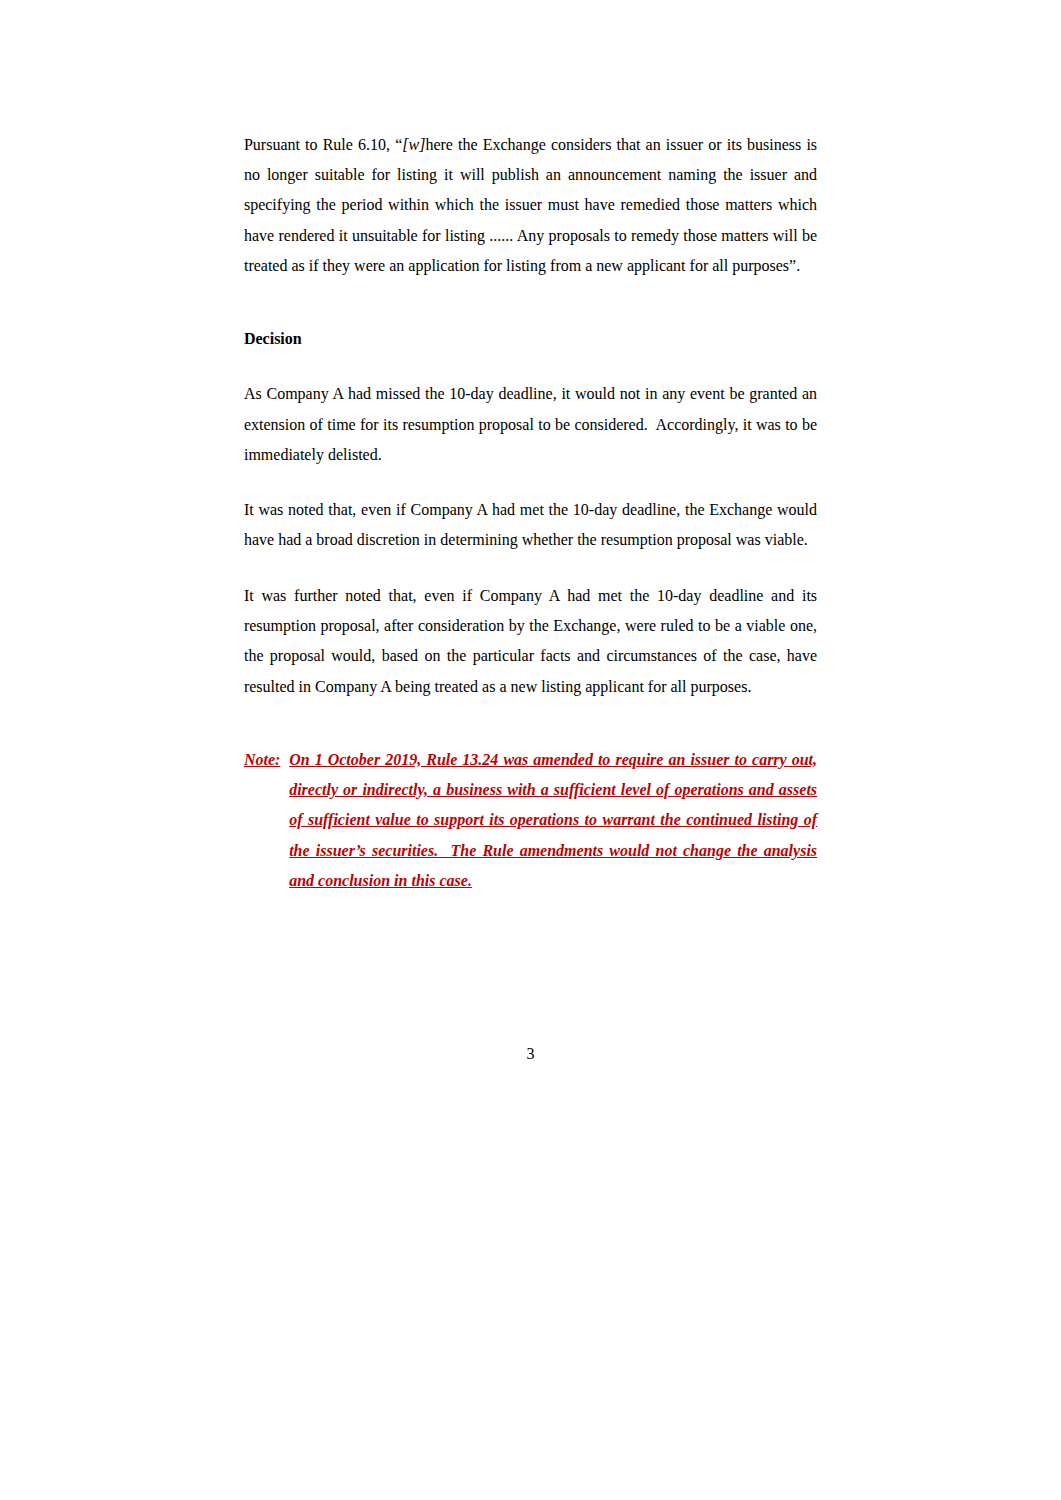Pursuant to Rule 6.10, “[w] here the Exchange considers that an issuer or its business is no longer suitable for listing it will publish an announcement naming the issuer and specifying the period within which the issuer must have remedied those matters which have rendered it unsuitable for listing ...... Any proposals to remedy those matters will be treated as if they were an application for listing from a new applicant for all purposes”.
Decision
As Company A had missed the 10-day deadline, it would not in any event be granted an extension of time for its resumption proposal to be considered. Accordingly, it was to be immediately delisted.
It was noted that, even if Company A had met the 10-day deadline, the Exchange would have had a broad discretion in determining whether the resumption proposal was viable.
It was further noted that, even if Company A had met the 10-day deadline and its resumption proposal, after consideration by the Exchange, were ruled to be a viable one, the proposal would, based on the particular facts and circumstances of the case, have resulted in Company A being treated as a new listing applicant for all purposes.
Note: On 1 October 2019, Rule 13.24 was amended to require an issuer to carry out, directly or indirectly, a business with a sufficient level of operations and assets of sufficient value to support its operations to warrant the continued listing of the issuer’s securities. The Rule amendments would not change the analysis and conclusion in this case.
3